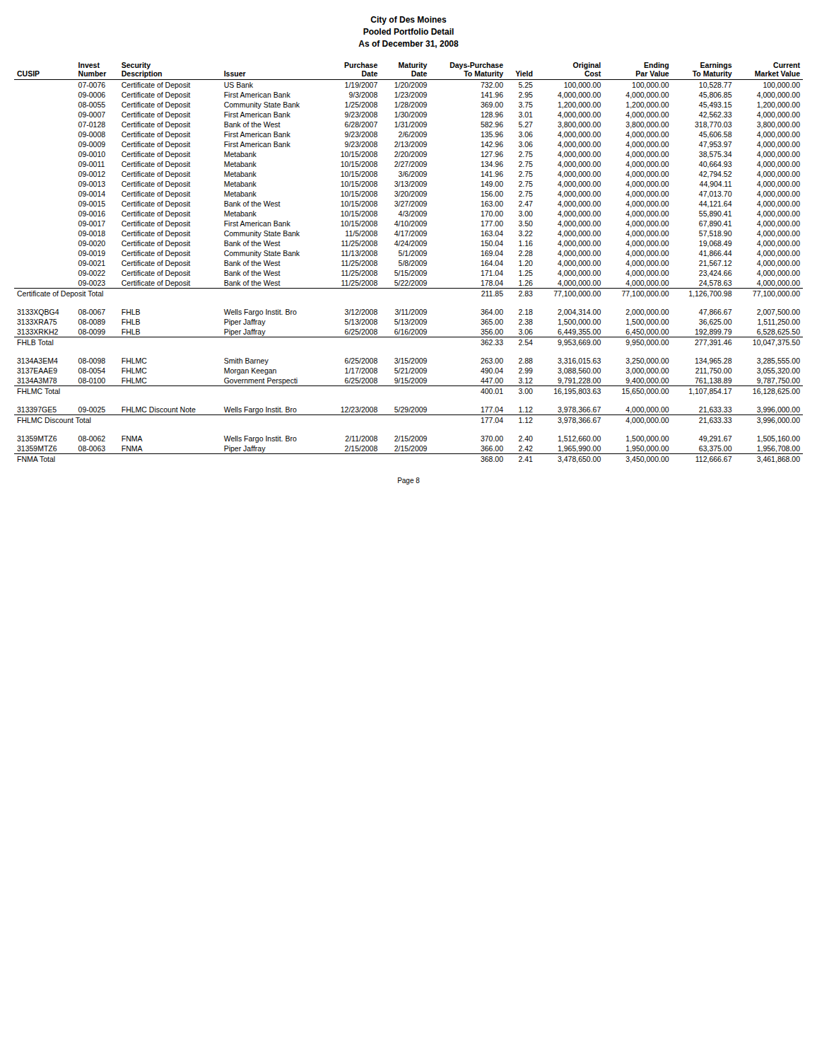City of Des Moines
Pooled Portfolio Detail
As of December 31, 2008
| CUSIP | Invest Number | Security Description | Issuer | Purchase Date | Maturity Date | Days-Purchase To Maturity | Yield | Original Cost | Ending Par Value | Earnings To Maturity | Current Market Value |
| --- | --- | --- | --- | --- | --- | --- | --- | --- | --- | --- | --- |
| | 07-0076 | Certificate of Deposit | US Bank | 1/19/2007 | 1/20/2009 | 732.00 | 5.25 | 100,000.00 | 100,000.00 | 10,528.77 | 100,000.00 |
| | 09-0006 | Certificate of Deposit | First American Bank | 9/3/2008 | 1/23/2009 | 141.96 | 2.95 | 4,000,000.00 | 4,000,000.00 | 45,806.85 | 4,000,000.00 |
| | 08-0055 | Certificate of Deposit | Community State Bank | 1/25/2008 | 1/28/2009 | 369.00 | 3.75 | 1,200,000.00 | 1,200,000.00 | 45,493.15 | 1,200,000.00 |
| | 09-0007 | Certificate of Deposit | First American Bank | 9/23/2008 | 1/30/2009 | 128.96 | 3.01 | 4,000,000.00 | 4,000,000.00 | 42,562.33 | 4,000,000.00 |
| | 07-0128 | Certificate of Deposit | Bank of the West | 6/28/2007 | 1/31/2009 | 582.96 | 5.27 | 3,800,000.00 | 3,800,000.00 | 318,770.03 | 3,800,000.00 |
| | 09-0008 | Certificate of Deposit | First American Bank | 9/23/2008 | 2/6/2009 | 135.96 | 3.06 | 4,000,000.00 | 4,000,000.00 | 45,606.58 | 4,000,000.00 |
| | 09-0009 | Certificate of Deposit | First American Bank | 9/23/2008 | 2/13/2009 | 142.96 | 3.06 | 4,000,000.00 | 4,000,000.00 | 47,953.97 | 4,000,000.00 |
| | 09-0010 | Certificate of Deposit | Metabank | 10/15/2008 | 2/20/2009 | 127.96 | 2.75 | 4,000,000.00 | 4,000,000.00 | 38,575.34 | 4,000,000.00 |
| | 09-0011 | Certificate of Deposit | Metabank | 10/15/2008 | 2/27/2009 | 134.96 | 2.75 | 4,000,000.00 | 4,000,000.00 | 40,664.93 | 4,000,000.00 |
| | 09-0012 | Certificate of Deposit | Metabank | 10/15/2008 | 3/6/2009 | 141.96 | 2.75 | 4,000,000.00 | 4,000,000.00 | 42,794.52 | 4,000,000.00 |
| | 09-0013 | Certificate of Deposit | Metabank | 10/15/2008 | 3/13/2009 | 149.00 | 2.75 | 4,000,000.00 | 4,000,000.00 | 44,904.11 | 4,000,000.00 |
| | 09-0014 | Certificate of Deposit | Metabank | 10/15/2008 | 3/20/2009 | 156.00 | 2.75 | 4,000,000.00 | 4,000,000.00 | 47,013.70 | 4,000,000.00 |
| | 09-0015 | Certificate of Deposit | Bank of the West | 10/15/2008 | 3/27/2009 | 163.00 | 2.47 | 4,000,000.00 | 4,000,000.00 | 44,121.64 | 4,000,000.00 |
| | 09-0016 | Certificate of Deposit | Metabank | 10/15/2008 | 4/3/2009 | 170.00 | 3.00 | 4,000,000.00 | 4,000,000.00 | 55,890.41 | 4,000,000.00 |
| | 09-0017 | Certificate of Deposit | First American Bank | 10/15/2008 | 4/10/2009 | 177.00 | 3.50 | 4,000,000.00 | 4,000,000.00 | 67,890.41 | 4,000,000.00 |
| | 09-0018 | Certificate of Deposit | Community State Bank | 11/5/2008 | 4/17/2009 | 163.04 | 3.22 | 4,000,000.00 | 4,000,000.00 | 57,518.90 | 4,000,000.00 |
| | 09-0020 | Certificate of Deposit | Bank of the West | 11/25/2008 | 4/24/2009 | 150.04 | 1.16 | 4,000,000.00 | 4,000,000.00 | 19,068.49 | 4,000,000.00 |
| | 09-0019 | Certificate of Deposit | Community State Bank | 11/13/2008 | 5/1/2009 | 169.04 | 2.28 | 4,000,000.00 | 4,000,000.00 | 41,866.44 | 4,000,000.00 |
| | 09-0021 | Certificate of Deposit | Bank of the West | 11/25/2008 | 5/8/2009 | 164.04 | 1.20 | 4,000,000.00 | 4,000,000.00 | 21,567.12 | 4,000,000.00 |
| | 09-0022 | Certificate of Deposit | Bank of the West | 11/25/2008 | 5/15/2009 | 171.04 | 1.25 | 4,000,000.00 | 4,000,000.00 | 23,424.66 | 4,000,000.00 |
| | 09-0023 | Certificate of Deposit | Bank of the West | 11/25/2008 | 5/22/2009 | 178.04 | 1.26 | 4,000,000.00 | 4,000,000.00 | 24,578.63 | 4,000,000.00 |
| Certificate of Deposit Total | | | | 211.85 | 2.83 | 77,100,000.00 | 77,100,000.00 | 1,126,700.98 | 77,100,000.00 |
| 3133XQBG4 | 08-0067 | FHLB | Wells Fargo Instit. Bro | 3/12/2008 | 3/11/2009 | 364.00 | 2.18 | 2,004,314.00 | 2,000,000.00 | 47,866.67 | 2,007,500.00 |
| 3133XRA75 | 08-0089 | FHLB | Piper Jaffray | 5/13/2008 | 5/13/2009 | 365.00 | 2.38 | 1,500,000.00 | 1,500,000.00 | 36,625.00 | 1,511,250.00 |
| 3133XRKH2 | 08-0099 | FHLB | Piper Jaffray | 6/25/2008 | 6/16/2009 | 356.00 | 3.06 | 6,449,355.00 | 6,450,000.00 | 192,899.79 | 6,528,625.50 |
| FHLB Total | | | | 362.33 | 2.54 | 9,953,669.00 | 9,950,000.00 | 277,391.46 | 10,047,375.50 |
| 3134A3EM4 | 08-0098 | FHLMC | Smith Barney | 6/25/2008 | 3/15/2009 | 263.00 | 2.88 | 3,316,015.63 | 3,250,000.00 | 134,965.28 | 3,285,555.00 |
| 3137EAAE9 | 08-0054 | FHLMC | Morgan Keegan | 1/17/2008 | 5/21/2009 | 490.04 | 2.99 | 3,088,560.00 | 3,000,000.00 | 211,750.00 | 3,055,320.00 |
| 3134A3M78 | 08-0100 | FHLMC | Government Perspecti | 6/25/2008 | 9/15/2009 | 447.00 | 3.12 | 9,791,228.00 | 9,400,000.00 | 761,138.89 | 9,787,750.00 |
| FHLMC Total | | | | 400.01 | 3.00 | 16,195,803.63 | 15,650,000.00 | 1,107,854.17 | 16,128,625.00 |
| 313397GE5 | 09-0025 | FHLMC Discount Note | Wells Fargo Instit. Bro | 12/23/2008 | 5/29/2009 | 177.04 | 1.12 | 3,978,366.67 | 4,000,000.00 | 21,633.33 | 3,996,000.00 |
| FHLMC Discount Total | | | | 177.04 | 1.12 | 3,978,366.67 | 4,000,000.00 | 21,633.33 | 3,996,000.00 |
| 31359MTZ6 | 08-0062 | FNMA | Wells Fargo Instit. Bro | 2/11/2008 | 2/15/2009 | 370.00 | 2.40 | 1,512,660.00 | 1,500,000.00 | 49,291.67 | 1,505,160.00 |
| 31359MTZ6 | 08-0063 | FNMA | Piper Jaffray | 2/15/2008 | 2/15/2009 | 366.00 | 2.42 | 1,965,990.00 | 1,950,000.00 | 63,375.00 | 1,956,708.00 |
| FNMA Total | | | | 368.00 | 2.41 | 3,478,650.00 | 3,450,000.00 | 112,666.67 | 3,461,868.00 |
Page 8